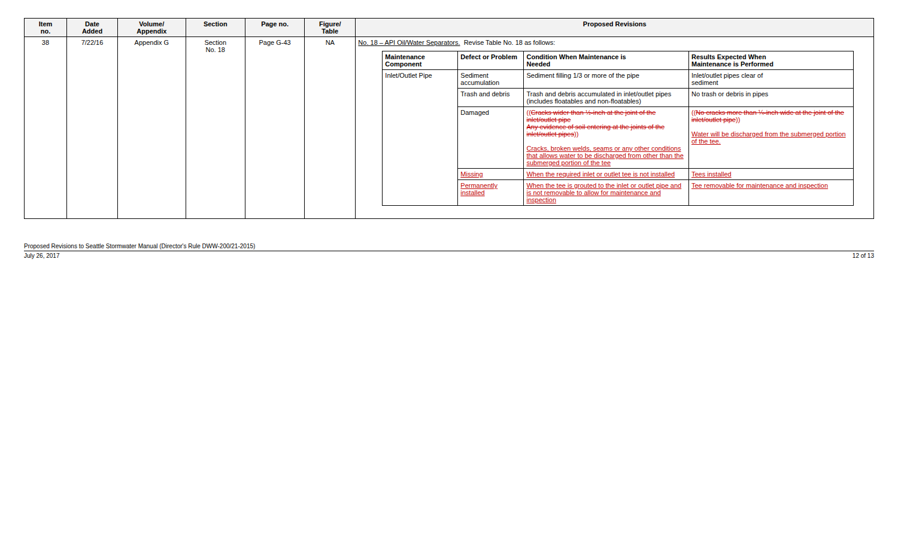| Item no. | Date Added | Volume/ Appendix | Section | Page no. | Figure/ Table | Proposed Revisions |
| --- | --- | --- | --- | --- | --- | --- |
| 38 | 7/22/16 | Appendix G | Section No. 18 | Page G-43 | NA | No. 18 – API Oil/Water Separators. Revise Table No. 18 as follows: / Maintenance Component / Defect or Problem / Condition When Maintenance is Needed / Results Expected When Maintenance is Performed / / --- / --- / --- / --- / / Inlet/Outlet Pipe / Sediment accumulation / Sediment filling 1/3 or more of the pipe / Inlet/outlet pipes clear of sediment / / Trash and debris / Trash and debris accumulated in inlet/outlet pipes (includes floatables and non-floatables) / No trash or debris in pipes / / Damaged / (( Cracks wider than ½-inch at the joint of the inlet/outlet pipe Any evidence of soil entering at the joints of the inlet/outlet pipes )) Cracks, broken welds, seams or any other conditions that allows water to be discharged from other than the submerged portion of the tee / (( No cracks more than ¼-inch wide at the joint of the inlet/outlet pipe )) Water will be discharged from the submerged portion of the tee. / / Missing / When the required inlet or outlet tee is not installed / Tees installed / / Permanently installed / When the tee is grouted to the inlet or outlet pipe and is not removable to allow for maintenance and inspection / Tee removable for maintenance and inspection / |
Proposed Revisions to Seattle Stormwater Manual (Director's Rule DWW-200/21-2015)
July 26, 2017 12 of 13